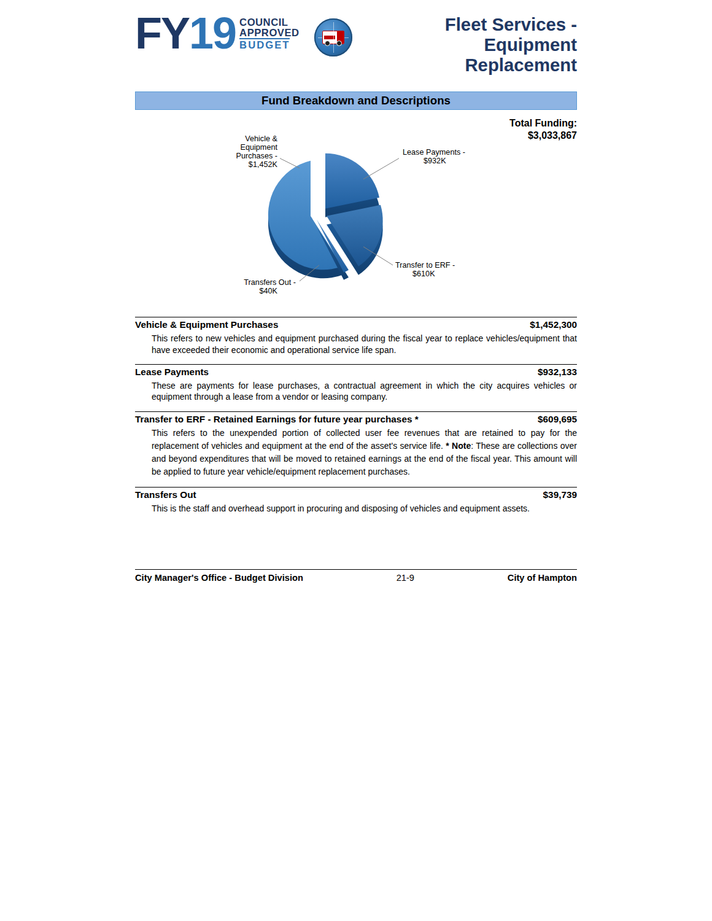FY19
COUNCIL
APPROVED
BUDGET
Fleet Services -
Equipment Replacement
Fund Breakdown and Descriptions
Total Funding:
$3,033,867
Vehicle & Equipment Purchases - $1,452K Lease Payments - $932K Transfer to ERF - $610K Transfers Out - $40K
Vehicle & Equipment Purchases $1,452,300
This refers to new vehicles and equipment purchased during the fiscal year to replace vehicles/equipment that have exceeded their economic and operational service life span.
Lease Payments $932,133
These are payments for lease purchases, a contractual agreement in which the city acquires vehicles or equipment through a lease from a vendor or leasing company.
Transfer to ERF - Retained Earnings for future year purchases * $609,695
This refers to the unexpended portion of collected user fee revenues that are retained to pay for the replacement of vehicles and equipment at the end of the asset's service life. * Note: These are collections over and beyond expenditures that will be moved to retained earnings at the end of the fiscal year. This amount will be applied to future year vehicle/equipment replacement purchases.
Transfers Out $39,739
This is the staff and overhead support in procuring and disposing of vehicles and equipment assets.
City Manager's Office - Budget Division
21-9
City of Hampton